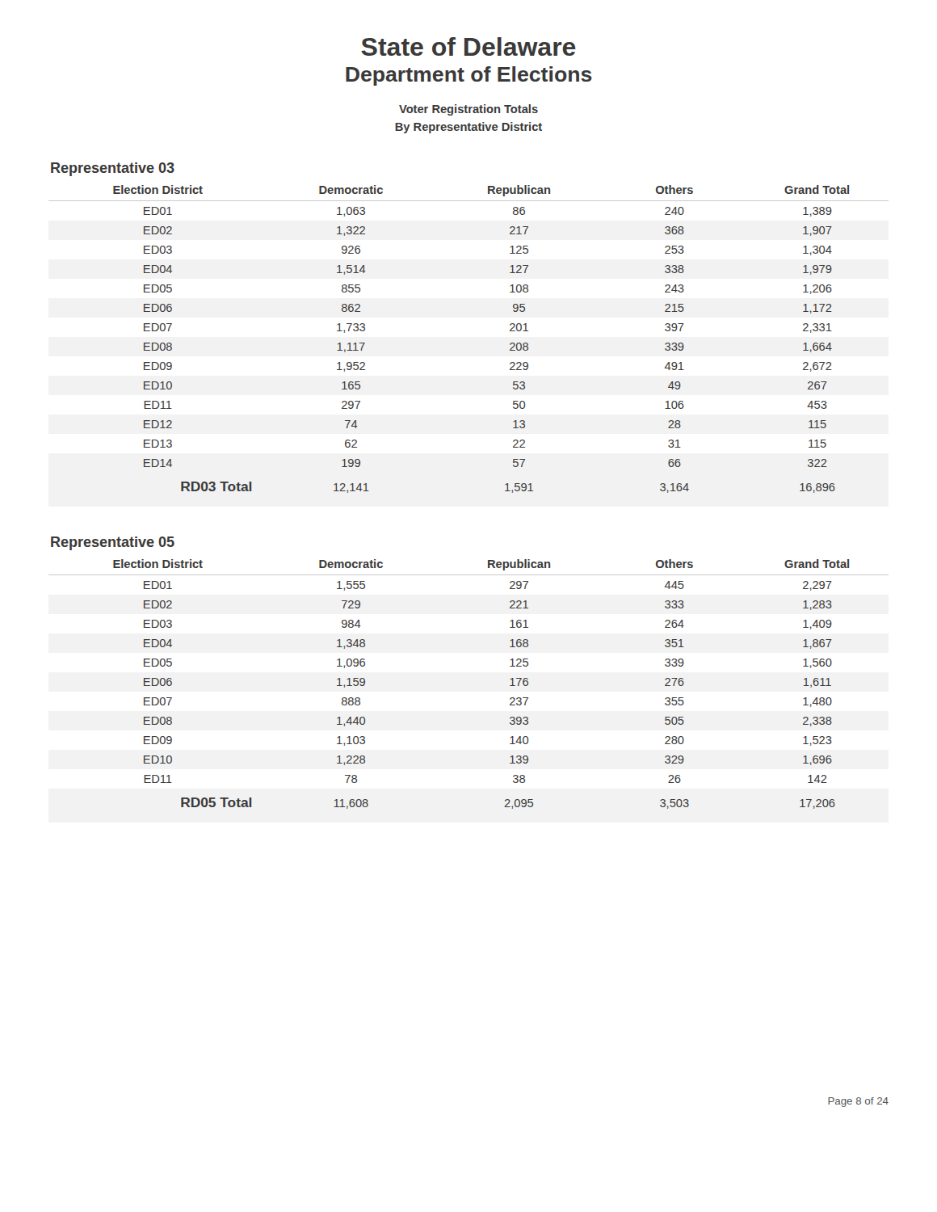State of Delaware
Department of Elections
Voter Registration Totals
By Representative District
Representative 03
| Election District | Democratic | Republican | Others | Grand Total |
| --- | --- | --- | --- | --- |
| ED01 | 1,063 | 86 | 240 | 1,389 |
| ED02 | 1,322 | 217 | 368 | 1,907 |
| ED03 | 926 | 125 | 253 | 1,304 |
| ED04 | 1,514 | 127 | 338 | 1,979 |
| ED05 | 855 | 108 | 243 | 1,206 |
| ED06 | 862 | 95 | 215 | 1,172 |
| ED07 | 1,733 | 201 | 397 | 2,331 |
| ED08 | 1,117 | 208 | 339 | 1,664 |
| ED09 | 1,952 | 229 | 491 | 2,672 |
| ED10 | 165 | 53 | 49 | 267 |
| ED11 | 297 | 50 | 106 | 453 |
| ED12 | 74 | 13 | 28 | 115 |
| ED13 | 62 | 22 | 31 | 115 |
| ED14 | 199 | 57 | 66 | 322 |
| RD03 Total | 12,141 | 1,591 | 3,164 | 16,896 |
Representative 05
| Election District | Democratic | Republican | Others | Grand Total |
| --- | --- | --- | --- | --- |
| ED01 | 1,555 | 297 | 445 | 2,297 |
| ED02 | 729 | 221 | 333 | 1,283 |
| ED03 | 984 | 161 | 264 | 1,409 |
| ED04 | 1,348 | 168 | 351 | 1,867 |
| ED05 | 1,096 | 125 | 339 | 1,560 |
| ED06 | 1,159 | 176 | 276 | 1,611 |
| ED07 | 888 | 237 | 355 | 1,480 |
| ED08 | 1,440 | 393 | 505 | 2,338 |
| ED09 | 1,103 | 140 | 280 | 1,523 |
| ED10 | 1,228 | 139 | 329 | 1,696 |
| ED11 | 78 | 38 | 26 | 142 |
| RD05 Total | 11,608 | 2,095 | 3,503 | 17,206 |
Page 8 of 24